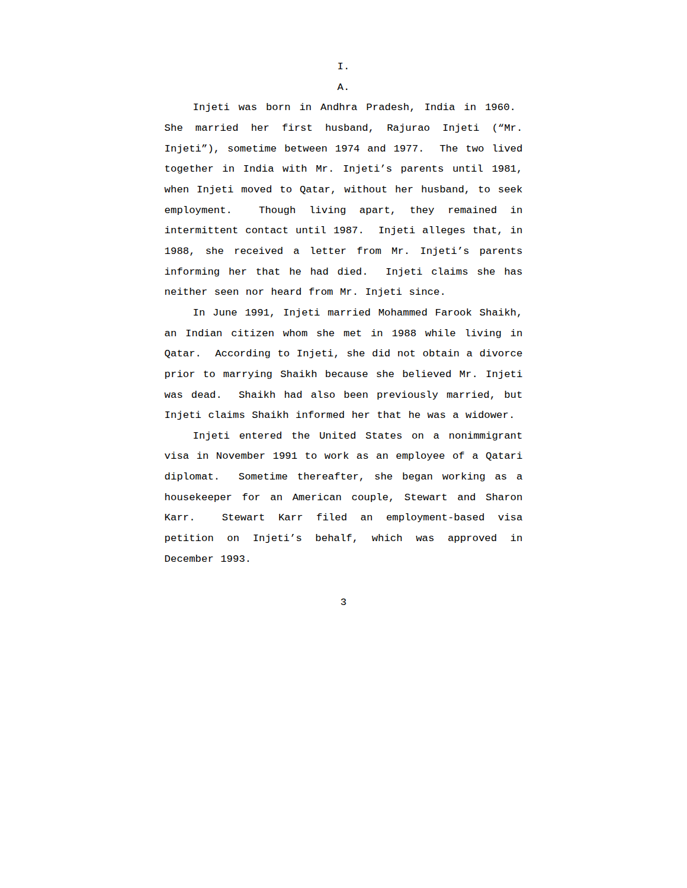I.
A.
Injeti was born in Andhra Pradesh, India in 1960. She married her first husband, Rajurao Injeti (“Mr. Injeti”), sometime between 1974 and 1977. The two lived together in India with Mr. Injeti’s parents until 1981, when Injeti moved to Qatar, without her husband, to seek employment. Though living apart, they remained in intermittent contact until 1987. Injeti alleges that, in 1988, she received a letter from Mr. Injeti’s parents informing her that he had died. Injeti claims she has neither seen nor heard from Mr. Injeti since.
In June 1991, Injeti married Mohammed Farook Shaikh, an Indian citizen whom she met in 1988 while living in Qatar. According to Injeti, she did not obtain a divorce prior to marrying Shaikh because she believed Mr. Injeti was dead. Shaikh had also been previously married, but Injeti claims Shaikh informed her that he was a widower.
Injeti entered the United States on a nonimmigrant visa in November 1991 to work as an employee of a Qatari diplomat. Sometime thereafter, she began working as a housekeeper for an American couple, Stewart and Sharon Karr. Stewart Karr filed an employment-based visa petition on Injeti’s behalf, which was approved in December 1993.
3